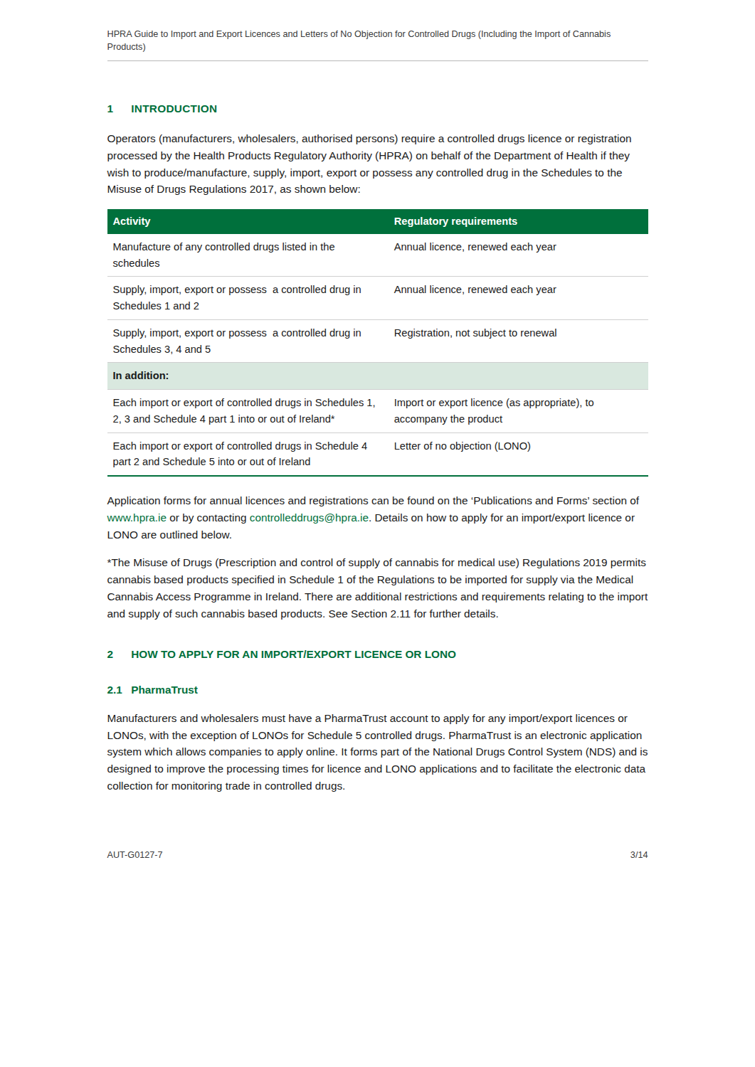HPRA Guide to Import and Export Licences and Letters of No Objection for Controlled Drugs (Including the Import of Cannabis Products)
1 INTRODUCTION
Operators (manufacturers, wholesalers, authorised persons) require a controlled drugs licence or registration processed by the Health Products Regulatory Authority (HPRA) on behalf of the Department of Health if they wish to produce/manufacture, supply, import, export or possess any controlled drug in the Schedules to the Misuse of Drugs Regulations 2017, as shown below:
| Activity | Regulatory requirements |
| --- | --- |
| Manufacture of any controlled drugs listed in the schedules | Annual licence, renewed each year |
| Supply, import, export or possess a controlled drug in Schedules 1 and 2 | Annual licence, renewed each year |
| Supply, import, export or possess a controlled drug in Schedules 3, 4 and 5 | Registration, not subject to renewal |
| In addition: |
| Each import or export of controlled drugs in Schedules 1, 2, 3 and Schedule 4 part 1 into or out of Ireland* | Import or export licence (as appropriate), to accompany the product |
| Each import or export of controlled drugs in Schedule 4 part 2 and Schedule 5 into or out of Ireland | Letter of no objection (LONO) |
Application forms for annual licences and registrations can be found on the ‘Publications and Forms’ section of www.hpra.ie or by contacting controlleddrugs@hpra.ie. Details on how to apply for an import/export licence or LONO are outlined below.
*The Misuse of Drugs (Prescription and control of supply of cannabis for medical use) Regulations 2019 permits cannabis based products specified in Schedule 1 of the Regulations to be imported for supply via the Medical Cannabis Access Programme in Ireland. There are additional restrictions and requirements relating to the import and supply of such cannabis based products. See Section 2.11 for further details.
2 HOW TO APPLY FOR AN IMPORT/EXPORT LICENCE OR LONO
2.1 PharmaTrust
Manufacturers and wholesalers must have a PharmaTrust account to apply for any import/export licences or LONOs, with the exception of LONOs for Schedule 5 controlled drugs. PharmaTrust is an electronic application system which allows companies to apply online. It forms part of the National Drugs Control System (NDS) and is designed to improve the processing times for licence and LONO applications and to facilitate the electronic data collection for monitoring trade in controlled drugs.
AUT-G0127-7 3/14